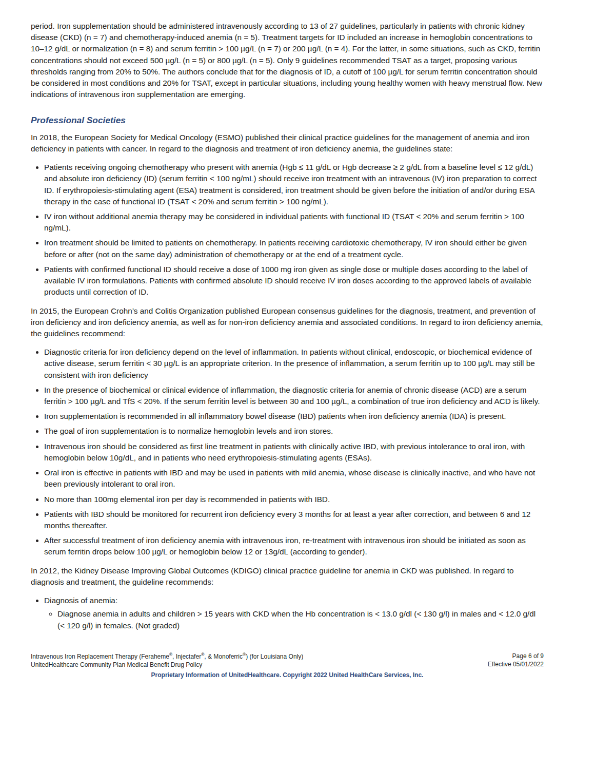period. Iron supplementation should be administered intravenously according to 13 of 27 guidelines, particularly in patients with chronic kidney disease (CKD) (n = 7) and chemotherapy-induced anemia (n = 5). Treatment targets for ID included an increase in hemoglobin concentrations to 10–12 g/dL or normalization (n = 8) and serum ferritin > 100 µg/L (n = 7) or 200 µg/L (n = 4). For the latter, in some situations, such as CKD, ferritin concentrations should not exceed 500 µg/L (n = 5) or 800 µg/L (n = 5). Only 9 guidelines recommended TSAT as a target, proposing various thresholds ranging from 20% to 50%. The authors conclude that for the diagnosis of ID, a cutoff of 100 µg/L for serum ferritin concentration should be considered in most conditions and 20% for TSAT, except in particular situations, including young healthy women with heavy menstrual flow. New indications of intravenous iron supplementation are emerging.
Professional Societies
In 2018, the European Society for Medical Oncology (ESMO) published their clinical practice guidelines for the management of anemia and iron deficiency in patients with cancer. In regard to the diagnosis and treatment of iron deficiency anemia, the guidelines state:
Patients receiving ongoing chemotherapy who present with anemia (Hgb ≤ 11 g/dL or Hgb decrease ≥ 2 g/dL from a baseline level ≤ 12 g/dL) and absolute iron deficiency (ID) (serum ferritin < 100 ng/mL) should receive iron treatment with an intravenous (IV) iron preparation to correct ID. If erythropoiesis-stimulating agent (ESA) treatment is considered, iron treatment should be given before the initiation of and/or during ESA therapy in the case of functional ID (TSAT < 20% and serum ferritin > 100 ng/mL).
IV iron without additional anemia therapy may be considered in individual patients with functional ID (TSAT < 20% and serum ferritin > 100 ng/mL).
Iron treatment should be limited to patients on chemotherapy. In patients receiving cardiotoxic chemotherapy, IV iron should either be given before or after (not on the same day) administration of chemotherapy or at the end of a treatment cycle.
Patients with confirmed functional ID should receive a dose of 1000 mg iron given as single dose or multiple doses according to the label of available IV iron formulations. Patients with confirmed absolute ID should receive IV iron doses according to the approved labels of available products until correction of ID.
In 2015, the European Crohn’s and Colitis Organization published European consensus guidelines for the diagnosis, treatment, and prevention of iron deficiency and iron deficiency anemia, as well as for non-iron deficiency anemia and associated conditions. In regard to iron deficiency anemia, the guidelines recommend:
Diagnostic criteria for iron deficiency depend on the level of inflammation. In patients without clinical, endoscopic, or biochemical evidence of active disease, serum ferritin < 30 µg/L is an appropriate criterion. In the presence of inflammation, a serum ferritin up to 100 µg/L may still be consistent with iron deficiency
In the presence of biochemical or clinical evidence of inflammation, the diagnostic criteria for anemia of chronic disease (ACD) are a serum ferritin > 100 µg/L and TfS < 20%. If the serum ferritin level is between 30 and 100 µg/L, a combination of true iron deficiency and ACD is likely.
Iron supplementation is recommended in all inflammatory bowel disease (IBD) patients when iron deficiency anemia (IDA) is present.
The goal of iron supplementation is to normalize hemoglobin levels and iron stores.
Intravenous iron should be considered as first line treatment in patients with clinically active IBD, with previous intolerance to oral iron, with hemoglobin below 10g/dL, and in patients who need erythropoiesis-stimulating agents (ESAs).
Oral iron is effective in patients with IBD and may be used in patients with mild anemia, whose disease is clinically inactive, and who have not been previously intolerant to oral iron.
No more than 100mg elemental iron per day is recommended in patients with IBD.
Patients with IBD should be monitored for recurrent iron deficiency every 3 months for at least a year after correction, and between 6 and 12 months thereafter.
After successful treatment of iron deficiency anemia with intravenous iron, re-treatment with intravenous iron should be initiated as soon as serum ferritin drops below 100 µg/L or hemoglobin below 12 or 13g/dL (according to gender).
In 2012, the Kidney Disease Improving Global Outcomes (KDIGO) clinical practice guideline for anemia in CKD was published. In regard to diagnosis and treatment, the guideline recommends:
Diagnosis of anemia:
Diagnose anemia in adults and children > 15 years with CKD when the Hb concentration is < 13.0 g/dl (< 130 g/l) in males and < 12.0 g/dl (< 120 g/l) in females. (Not graded)
Intravenous Iron Replacement Therapy (Feraheme®, Injectafer®, & Monoferric®) (for Louisiana Only)
UnitedHealthcare Community Plan Medical Benefit Drug Policy
Page 6 of 9
Effective 05/01/2022
Proprietary Information of UnitedHealthcare. Copyright 2022 United HealthCare Services, Inc.